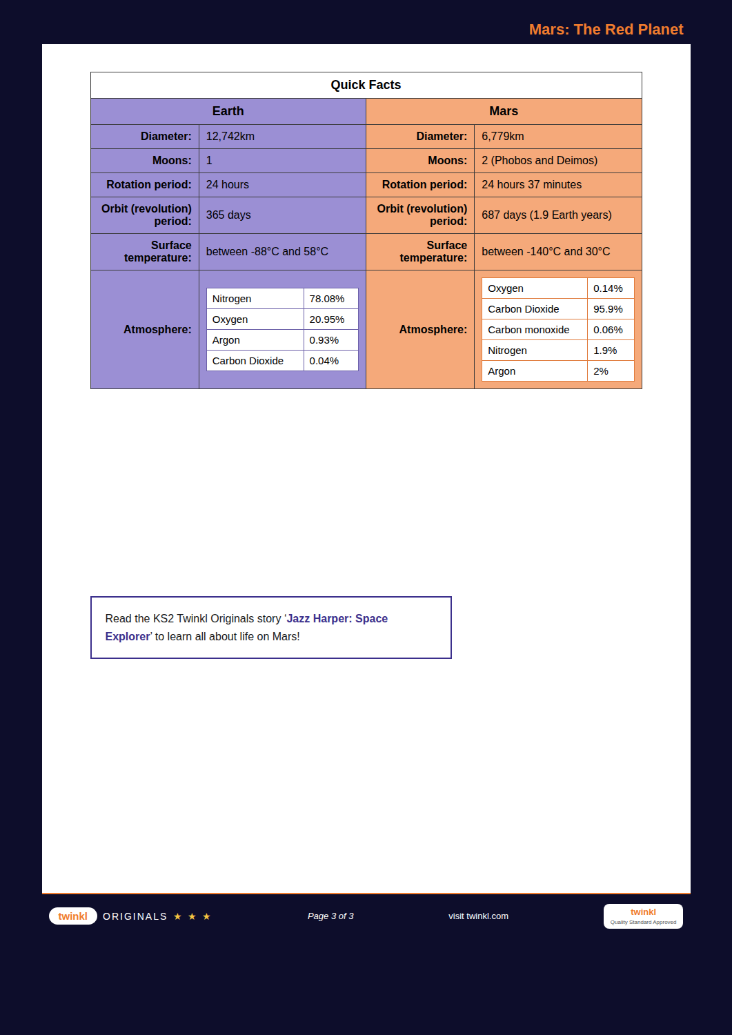Mars: The Red Planet
| Quick Facts |
| Earth | Mars |
| Diameter: | 12,742km | Diameter: | 6,779km |
| Moons: | 1 | Moons: | 2 (Phobos and Deimos) |
| Rotation period: | 24 hours | Rotation period: | 24 hours 37 minutes |
| Orbit (revolution) period: | 365 days | Orbit (revolution) period: | 687 days (1.9 Earth years) |
| Surface temperature: | between -88°C and 58°C | Surface temperature: | between -140°C and 30°C |
| Atmosphere: | / Nitrogen / 78.08% / / Oxygen / 20.95% / / Argon / 0.93% / / Carbon Dioxide / 0.04% / | Atmosphere: | / Oxygen / 0.14% / / Carbon Dioxide / 95.9% / / Carbon monoxide / 0.06% / / Nitrogen / 1.9% / / Argon / 2% / |
Read the KS2 Twinkl Originals story ‘Jazz Harper: Space Explorer’ to learn all about life on Mars!
twinkl ORIGINALS ★ ★ ★
Page 3 of 3
visit twinkl.com
twinkl Quality Standard Approved